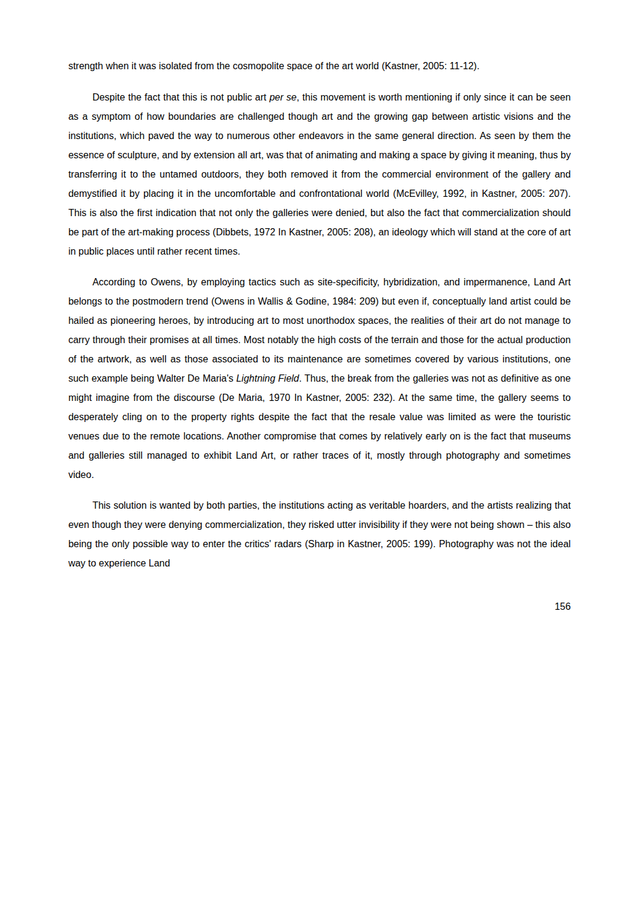strength when it was isolated from the cosmopolite space of the art world (Kastner, 2005: 11-12).
Despite the fact that this is not public art per se, this movement is worth mentioning if only since it can be seen as a symptom of how boundaries are challenged though art and the growing gap between artistic visions and the institutions, which paved the way to numerous other endeavors in the same general direction. As seen by them the essence of sculpture, and by extension all art, was that of animating and making a space by giving it meaning, thus by transferring it to the untamed outdoors, they both removed it from the commercial environment of the gallery and demystified it by placing it in the uncomfortable and confrontational world (McEvilley, 1992, in Kastner, 2005: 207). This is also the first indication that not only the galleries were denied, but also the fact that commercialization should be part of the art-making process (Dibbets, 1972 In Kastner, 2005: 208), an ideology which will stand at the core of art in public places until rather recent times.
According to Owens, by employing tactics such as site-specificity, hybridization, and impermanence, Land Art belongs to the postmodern trend (Owens in Wallis & Godine, 1984: 209) but even if, conceptually land artist could be hailed as pioneering heroes, by introducing art to most unorthodox spaces, the realities of their art do not manage to carry through their promises at all times. Most notably the high costs of the terrain and those for the actual production of the artwork, as well as those associated to its maintenance are sometimes covered by various institutions, one such example being Walter De Maria's Lightning Field. Thus, the break from the galleries was not as definitive as one might imagine from the discourse (De Maria, 1970 In Kastner, 2005: 232). At the same time, the gallery seems to desperately cling on to the property rights despite the fact that the resale value was limited as were the touristic venues due to the remote locations. Another compromise that comes by relatively early on is the fact that museums and galleries still managed to exhibit Land Art, or rather traces of it, mostly through photography and sometimes video.
This solution is wanted by both parties, the institutions acting as veritable hoarders, and the artists realizing that even though they were denying commercialization, they risked utter invisibility if they were not being shown – this also being the only possible way to enter the critics' radars (Sharp in Kastner, 2005: 199). Photography was not the ideal way to experience Land
156